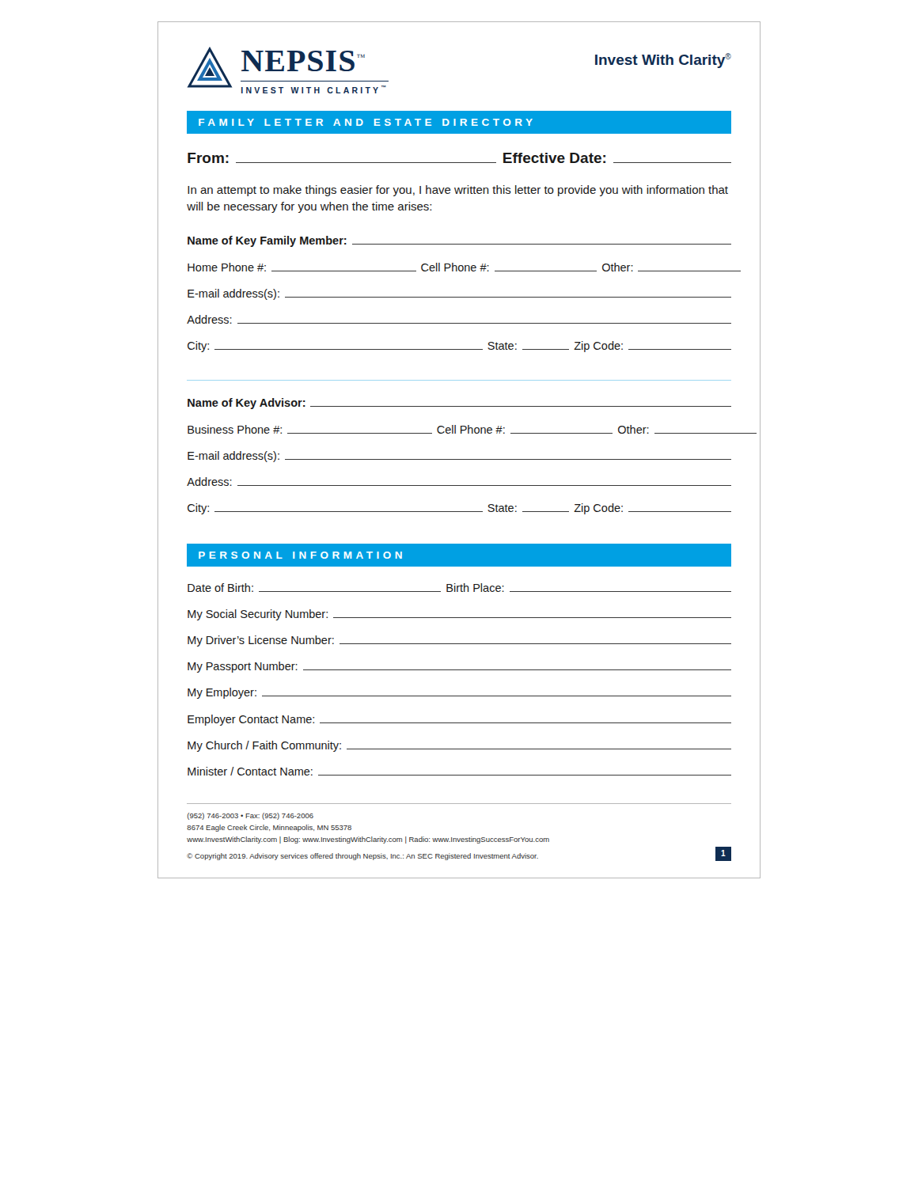NEPSIS™
INVEST WITH CLARITY™
Invest With Clarity®
FAMILY LETTER AND ESTATE DIRECTORY
From: Effective Date:
In an attempt to make things easier for you, I have written this letter to provide you with information that will be necessary for you when the time arises:
Name of Key Family Member:
Home Phone #: Cell Phone #: Other:
E-mail address(s):
Address:
City: State: Zip Code:
Name of Key Advisor:
Business Phone #: Cell Phone #: Other:
E-mail address(s):
Address:
City: State: Zip Code:
PERSONAL INFORMATION
Date of Birth: Birth Place:
My Social Security Number:
My Driver’s License Number:
My Passport Number:
My Employer:
Employer Contact Name:
My Church / Faith Community:
Minister / Contact Name:
(952) 746-2003 • Fax: (952) 746-2006
8674 Eagle Creek Circle, Minneapolis, MN 55378
www.InvestWithClarity.com | Blog: www.InvestingWithClarity.com | Radio: www.InvestingSuccessForYou.com
© Copyright 2019. Advisory services offered through Nepsis, Inc.: An SEC Registered Investment Advisor.
1